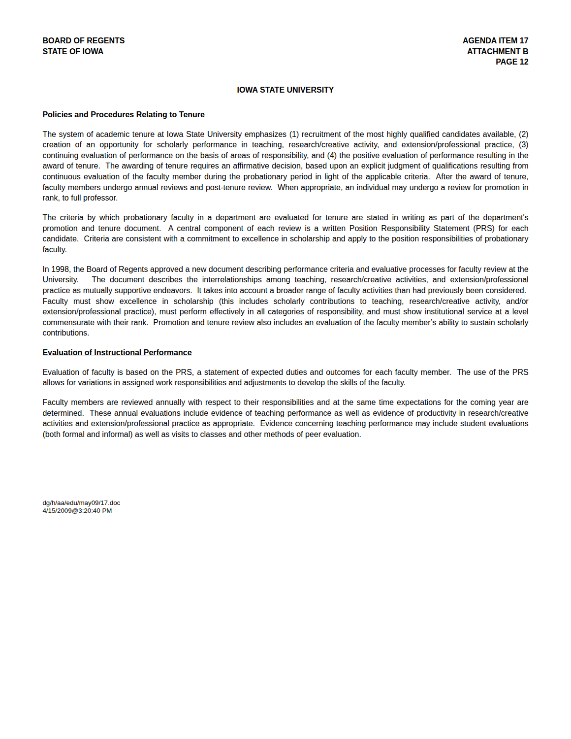BOARD OF REGENTS
STATE OF IOWA
AGENDA ITEM 17
ATTACHMENT B
PAGE 12
IOWA STATE UNIVERSITY
Policies and Procedures Relating to Tenure
The system of academic tenure at Iowa State University emphasizes (1) recruitment of the most highly qualified candidates available, (2) creation of an opportunity for scholarly performance in teaching, research/creative activity, and extension/professional practice, (3) continuing evaluation of performance on the basis of areas of responsibility, and (4) the positive evaluation of performance resulting in the award of tenure. The awarding of tenure requires an affirmative decision, based upon an explicit judgment of qualifications resulting from continuous evaluation of the faculty member during the probationary period in light of the applicable criteria. After the award of tenure, faculty members undergo annual reviews and post-tenure review. When appropriate, an individual may undergo a review for promotion in rank, to full professor.
The criteria by which probationary faculty in a department are evaluated for tenure are stated in writing as part of the department's promotion and tenure document. A central component of each review is a written Position Responsibility Statement (PRS) for each candidate. Criteria are consistent with a commitment to excellence in scholarship and apply to the position responsibilities of probationary faculty.
In 1998, the Board of Regents approved a new document describing performance criteria and evaluative processes for faculty review at the University. The document describes the interrelationships among teaching, research/creative activities, and extension/professional practice as mutually supportive endeavors. It takes into account a broader range of faculty activities than had previously been considered. Faculty must show excellence in scholarship (this includes scholarly contributions to teaching, research/creative activity, and/or extension/professional practice), must perform effectively in all categories of responsibility, and must show institutional service at a level commensurate with their rank. Promotion and tenure review also includes an evaluation of the faculty member’s ability to sustain scholarly contributions.
Evaluation of Instructional Performance
Evaluation of faculty is based on the PRS, a statement of expected duties and outcomes for each faculty member. The use of the PRS allows for variations in assigned work responsibilities and adjustments to develop the skills of the faculty.
Faculty members are reviewed annually with respect to their responsibilities and at the same time expectations for the coming year are determined. These annual evaluations include evidence of teaching performance as well as evidence of productivity in research/creative activities and extension/professional practice as appropriate. Evidence concerning teaching performance may include student evaluations (both formal and informal) as well as visits to classes and other methods of peer evaluation.
dg/h/aa/edu/may09/17.doc
4/15/2009@3:20:40 PM